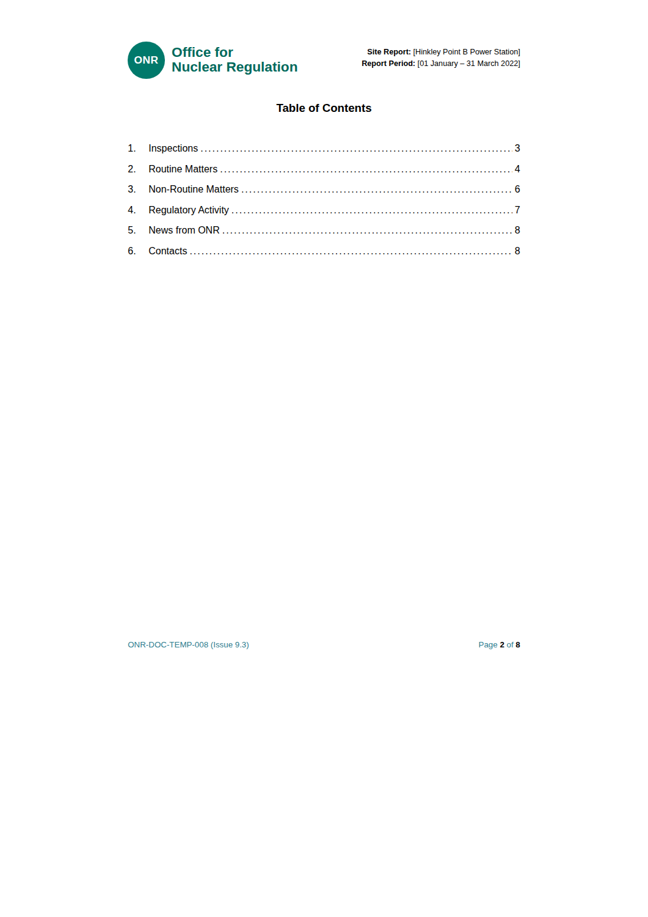ONR
Office for Nuclear Regulation
Site Report: [Hinkley Point B Power Station]
Report Period: [01 January – 31 March 2022]
Table of Contents
1. Inspections ........................................................................................................... 3
2. Routine Matters ................................................................................................... 4
3. Non-Routine Matters ............................................................................................. 6
4. Regulatory Activity ................................................................................................ 7
5. News from ONR ................................................................................................... 8
6. Contacts .............................................................................................................. 8
ONR-DOC-TEMP-008 (Issue 9.3) Page 2 of 8